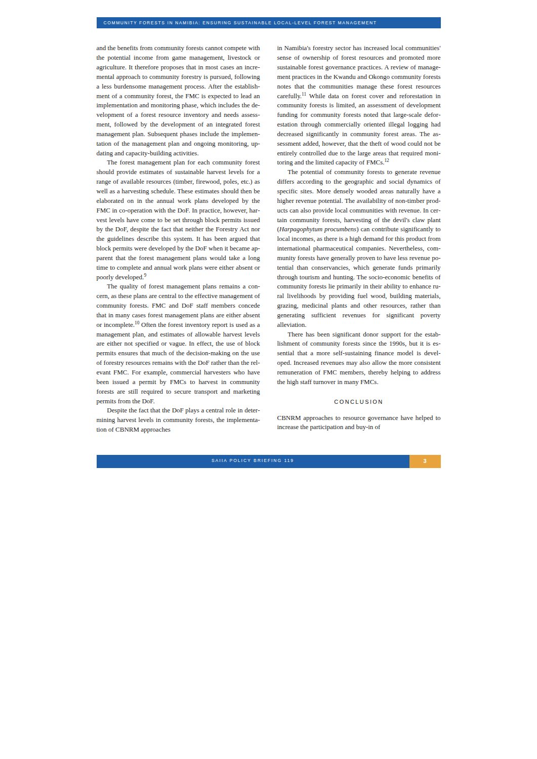Community forests in Namibia: Ensuring sustainable local-level forest management
and the benefits from community forests cannot compete with the potential income from game management, livestock or agriculture. It therefore proposes that in most cases an incremental approach to community forestry is pursued, following a less burdensome management process. After the establishment of a community forest, the FMC is expected to lead an implementation and monitoring phase, which includes the development of a forest resource inventory and needs assessment, followed by the development of an integrated forest management plan. Subsequent phases include the implementation of the management plan and ongoing monitoring, updating and capacity-building activities.
The forest management plan for each community forest should provide estimates of sustainable harvest levels for a range of available resources (timber, firewood, poles, etc.) as well as a harvesting schedule. These estimates should then be elaborated on in the annual work plans developed by the FMC in co-operation with the DoF. In practice, however, harvest levels have come to be set through block permits issued by the DoF, despite the fact that neither the Forestry Act nor the guidelines describe this system. It has been argued that block permits were developed by the DoF when it became apparent that the forest management plans would take a long time to complete and annual work plans were either absent or poorly developed.9
The quality of forest management plans remains a concern, as these plans are central to the effective management of community forests. FMC and DoF staff members concede that in many cases forest management plans are either absent or incomplete.10 Often the forest inventory report is used as a management plan, and estimates of allowable harvest levels are either not specified or vague. In effect, the use of block permits ensures that much of the decision-making on the use of forestry resources remains with the DoF rather than the relevant FMC. For example, commercial harvesters who have been issued a permit by FMCs to harvest in community forests are still required to secure transport and marketing permits from the DoF.
Despite the fact that the DoF plays a central role in determining harvest levels in community forests, the implementation of CBNRM approaches
in Namibia's forestry sector has increased local communities' sense of ownership of forest resources and promoted more sustainable forest governance practices. A review of management practices in the Kwandu and Okongo community forests notes that the communities manage these forest resources carefully.11 While data on forest cover and reforestation in community forests is limited, an assessment of development funding for community forests noted that large-scale deforestation through commercially oriented illegal logging had decreased significantly in community forest areas. The assessment added, however, that the theft of wood could not be entirely controlled due to the large areas that required monitoring and the limited capacity of FMCs.12
The potential of community forests to generate revenue differs according to the geographic and social dynamics of specific sites. More densely wooded areas naturally have a higher revenue potential. The availability of non-timber products can also provide local communities with revenue. In certain community forests, harvesting of the devil's claw plant (Harpagophytum procumbens) can contribute significantly to local incomes, as there is a high demand for this product from international pharmaceutical companies. Nevertheless, community forests have generally proven to have less revenue potential than conservancies, which generate funds primarily through tourism and hunting. The socio-economic benefits of community forests lie primarily in their ability to enhance rural livelihoods by providing fuel wood, building materials, grazing, medicinal plants and other resources, rather than generating sufficient revenues for significant poverty alleviation.
There has been significant donor support for the establishment of community forests since the 1990s, but it is essential that a more self-sustaining finance model is developed. Increased revenues may also allow the more consistent remuneration of FMC members, thereby helping to address the high staff turnover in many FMCs.
Conclusion
CBNRM approaches to resource governance have helped to increase the participation and buy-in of
SAIIA POLICY BRIEFING 119
3